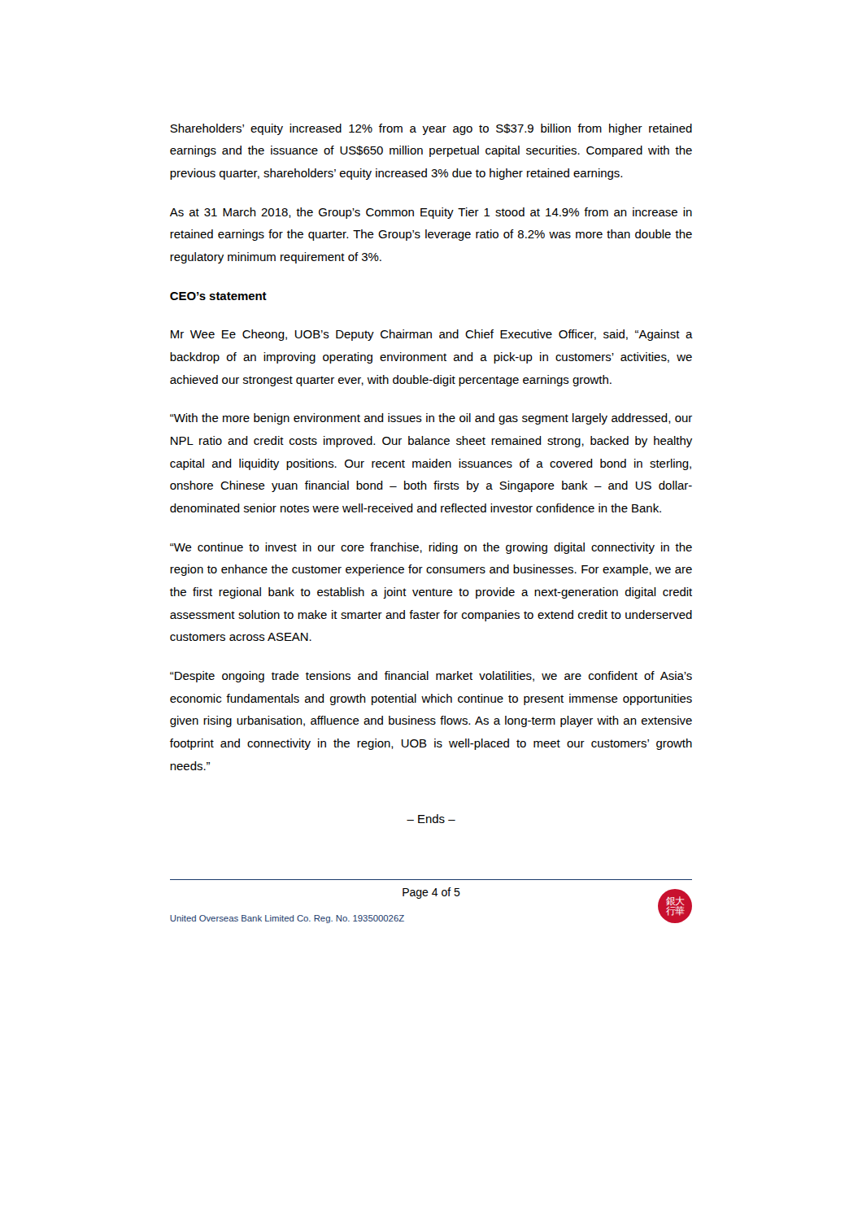Shareholders’ equity increased 12% from a year ago to S$37.9 billion from higher retained earnings and the issuance of US$650 million perpetual capital securities. Compared with the previous quarter, shareholders’ equity increased 3% due to higher retained earnings.
As at 31 March 2018, the Group’s Common Equity Tier 1 stood at 14.9% from an increase in retained earnings for the quarter. The Group’s leverage ratio of 8.2% was more than double the regulatory minimum requirement of 3%.
CEO’s statement
Mr Wee Ee Cheong, UOB’s Deputy Chairman and Chief Executive Officer, said, “Against a backdrop of an improving operating environment and a pick-up in customers’ activities, we achieved our strongest quarter ever, with double-digit percentage earnings growth.
“With the more benign environment and issues in the oil and gas segment largely addressed, our NPL ratio and credit costs improved. Our balance sheet remained strong, backed by healthy capital and liquidity positions. Our recent maiden issuances of a covered bond in sterling, onshore Chinese yuan financial bond – both firsts by a Singapore bank – and US dollar-denominated senior notes were well-received and reflected investor confidence in the Bank.
“We continue to invest in our core franchise, riding on the growing digital connectivity in the region to enhance the customer experience for consumers and businesses. For example, we are the first regional bank to establish a joint venture to provide a next-generation digital credit assessment solution to make it smarter and faster for companies to extend credit to underserved customers across ASEAN.
“Despite ongoing trade tensions and financial market volatilities, we are confident of Asia’s economic fundamentals and growth potential which continue to present immense opportunities given rising urbanisation, affluence and business flows. As a long-term player with an extensive footprint and connectivity in the region, UOB is well-placed to meet our customers’ growth needs.”
– Ends –
Page 4 of 5
United Overseas Bank Limited Co. Reg. No. 193500026Z
銀大
行華